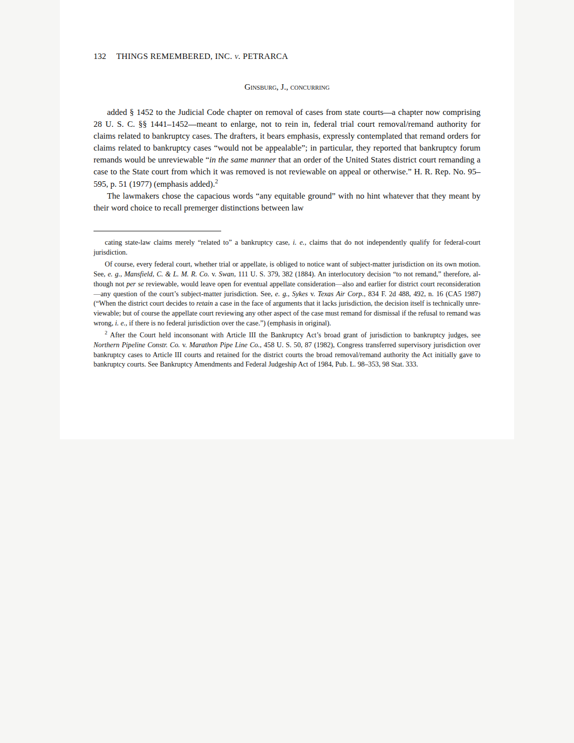132 THINGS REMEMBERED, INC. v. PETRARCA
Ginsburg, J., concurring
added § 1452 to the Judicial Code chapter on removal of cases from state courts—a chapter now comprising 28 U. S. C. §§ 1441–1452—meant to enlarge, not to rein in, federal trial court removal/remand authority for claims related to bankruptcy cases. The drafters, it bears emphasis, expressly contemplated that remand orders for claims related to bankruptcy cases “would not be appealable”; in particular, they reported that bankruptcy forum remands would be unreviewable “in the same manner that an order of the United States district court remanding a case to the State court from which it was removed is not reviewable on appeal or otherwise.” H. R. Rep. No. 95–595, p. 51 (1977) (emphasis added).2
The lawmakers chose the capacious words “any equitable ground” with no hint whatever that they meant by their word choice to recall premerger distinctions between law
cating state-law claims merely “related to” a bankruptcy case, i. e., claims that do not independently qualify for federal-court jurisdiction.
Of course, every federal court, whether trial or appellate, is obliged to notice want of subject-matter jurisdiction on its own motion. See, e. g., Mansfield, C. & L. M. R. Co. v. Swan, 111 U. S. 379, 382 (1884). An interlocutory decision “to not remand,” therefore, although not per se reviewable, would leave open for eventual appellate consideration—also and earlier for district court reconsideration—any question of the court’s subject-matter jurisdiction. See, e. g., Sykes v. Texas Air Corp., 834 F. 2d 488, 492, n. 16 (CA5 1987) (“When the district court decides to retain a case in the face of arguments that it lacks jurisdiction, the decision itself is technically unreviewable; but of course the appellate court reviewing any other aspect of the case must remand for dismissal if the refusal to remand was wrong, i. e., if there is no federal jurisdiction over the case.”) (emphasis in original).
2 After the Court held inconsonant with Article III the Bankruptcy Act’s broad grant of jurisdiction to bankruptcy judges, see Northern Pipeline Constr. Co. v. Marathon Pipe Line Co., 458 U. S. 50, 87 (1982), Congress transferred supervisory jurisdiction over bankruptcy cases to Article III courts and retained for the district courts the broad removal/remand authority the Act initially gave to bankruptcy courts. See Bankruptcy Amendments and Federal Judgeship Act of 1984, Pub. L. 98–353, 98 Stat. 333.